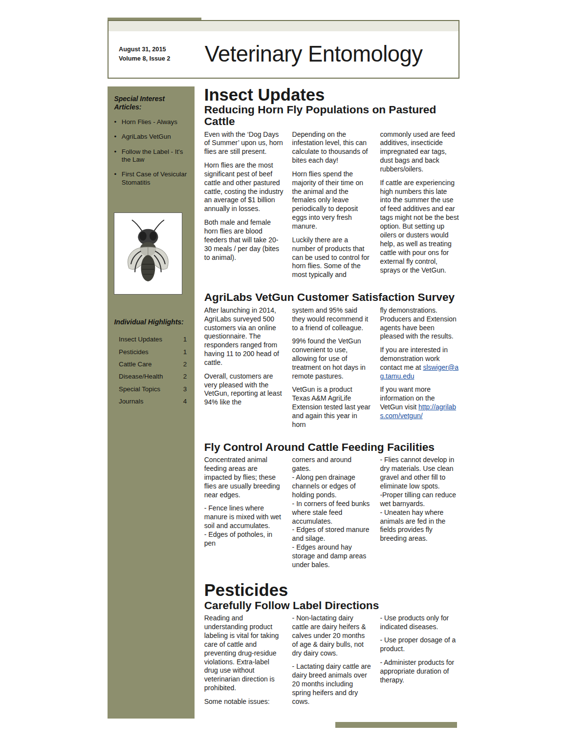August 31, 2015
Volume 8, Issue 2
Veterinary Entomology
Special Interest Articles:
Horn Flies - Always
AgriLabs VetGun
Follow the Label - It's the Law
First Case of Vesicular Stomatitis
Individual Highlights:
Insect Updates 1
Pesticides 1
Cattle Care 2
Disease/Health 2
Special Topics 3
Journals 4
Insect Updates
Reducing Horn Fly Populations on Pastured Cattle
Even with the ‘Dog Days of Summer’ upon us, horn flies are still present.
Horn flies are the most significant pest of beef cattle and other pastured cattle, costing the industry an average of $1 billion annually in losses.
Both male and female horn flies are blood feeders that will take 20-30 meals / per day (bites to animal).
Depending on the infestation level, this can calculate to thousands of bites each day!
Horn flies spend the majority of their time on the animal and the females only leave periodically to deposit eggs into very fresh manure.
Luckily there are a number of products that can be used to control for horn flies. Some of the most typically and
commonly used are feed additives, insecticide impregnated ear tags, dust bags and back rubbers/oilers.
If cattle are experiencing high numbers this late into the summer the use of feed additives and ear tags might not be the best option. But setting up oilers or dusters would help, as well as treating cattle with pour ons for external fly control, sprays or the VetGun.
AgriLabs VetGun Customer Satisfaction Survey
After launching in 2014, AgriLabs surveyed 500 customers via an online questionnaire. The responders ranged from having 11 to 200 head of cattle.
Overall, customers are very pleased with the VetGun, reporting at least 94% like the
system and 95% said they would recommend it to a friend of colleague.
99% found the VetGun convenient to use, allowing for use of treatment on hot days in remote pastures.
VetGun is a product Texas A&M AgriLife Extension tested last year and again this year in horn
fly demonstrations. Producers and Extension agents have been pleased with the results.
If you are interested in demonstration work contact me at slswiger@ag.tamu.edu
If you want more information on the VetGun visit http://agrilabs.com/vetgun/
Fly Control Around Cattle Feeding Facilities
Concentrated animal feeding areas are impacted by flies; these flies are usually breeding near edges.
- Fence lines where manure is mixed with wet soil and accumulates.
- Edges of potholes, in pen
corners and around gates.
- Along pen drainage channels or edges of holding ponds.
- In corners of feed bunks where stale feed accumulates.
- Edges of stored manure and silage.
- Edges around hay storage and damp areas under bales.
- Flies cannot develop in dry materials. Use clean gravel and other fill to eliminate low spots.
-Proper tilling can reduce wet barnyards.
- Uneaten hay where animals are fed in the fields provides fly breeding areas.
Pesticides
Carefully Follow Label Directions
Reading and understanding product labeling is vital for taking care of cattle and preventing drug-residue violations. Extra-label drug use without veterinarian direction is prohibited.
Some notable issues:
- Non-lactating dairy cattle are dairy heifers & calves under 20 months of age & dairy bulls, not dry dairy cows.
- Lactating dairy cattle are dairy breed animals over 20 months including spring heifers and dry cows.
- Use products only for indicated diseases.
- Use proper dosage of a product.
- Administer products for appropriate duration of therapy.